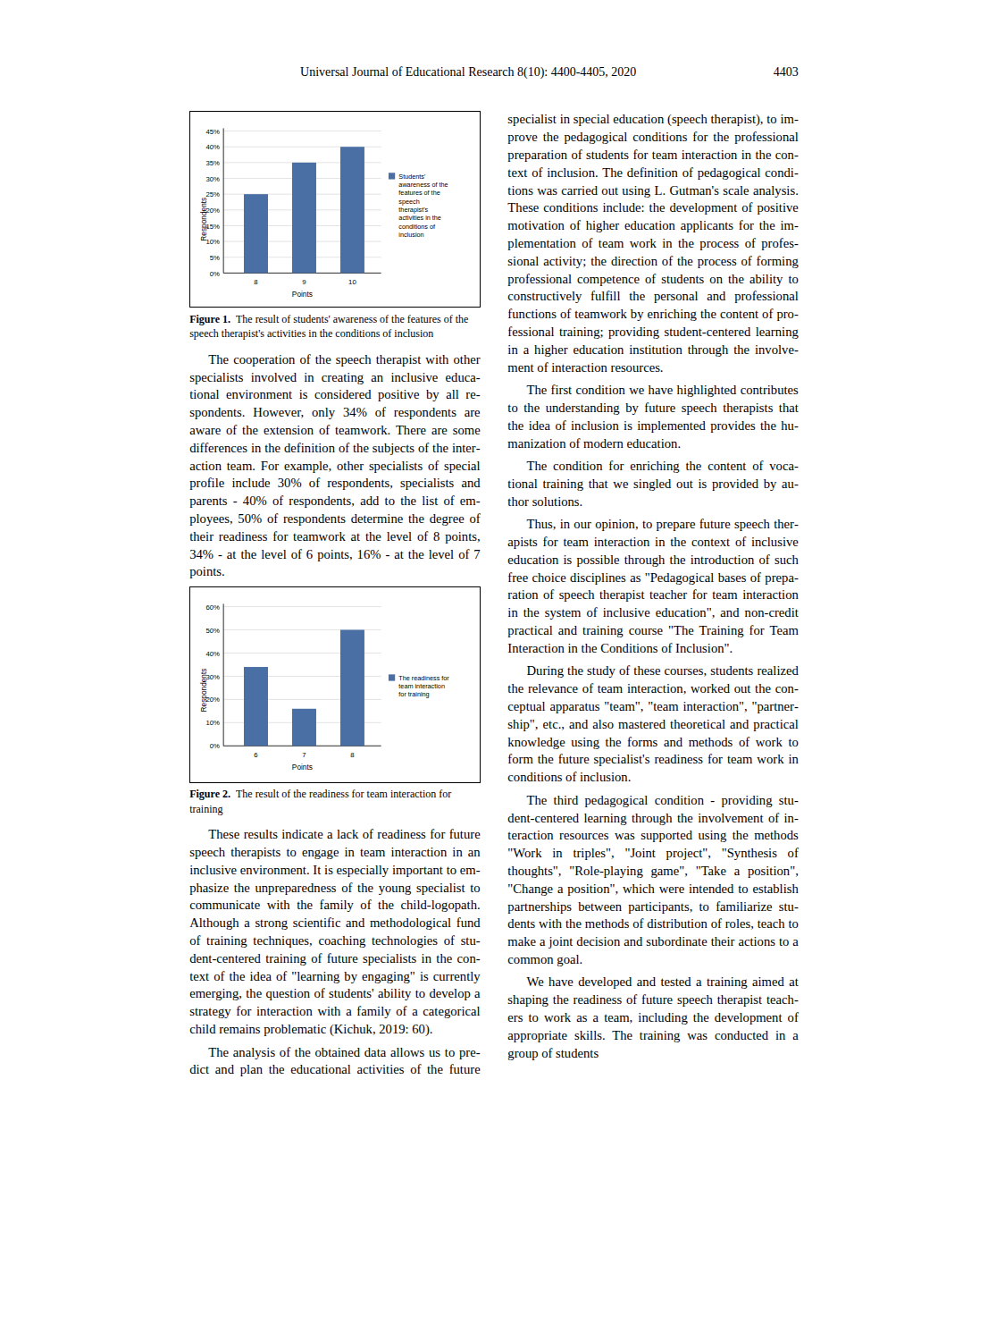Universal Journal of Educational Research 8(10): 4400-4405, 2020
4403
45% 40% 35% 30% 25% 20% 15% 10% 5% 0% 8 9 10 Points Respondents Students' awareness of the features of the speech therapist's activities in the conditions of inclusion
Figure 1. The result of students' awareness of the features of the speech therapist's activities in the conditions of inclusion
The cooperation of the speech therapist with other specialists involved in creating an inclusive educational environment is considered positive by all respondents. However, only 34% of respondents are aware of the extension of teamwork. There are some differences in the definition of the subjects of the interaction team. For example, other specialists of special profile include 30% of respondents, specialists and parents - 40% of respondents, add to the list of employees, 50% of respondents determine the degree of their readiness for teamwork at the level of 8 points, 34% - at the level of 6 points, 16% - at the level of 7 points.
60% 50% 40% 30% 20% 10% 0% 6 7 8 Points Respondents The readiness for team interaction for training
Figure 2. The result of the readiness for team interaction for training
These results indicate a lack of readiness for future speech therapists to engage in team interaction in an inclusive environment. It is especially important to emphasize the unpreparedness of the young specialist to communicate with the family of the child-logopath. Although a strong scientific and methodological fund of training techniques, coaching technologies of student-centered training of future specialists in the context of the idea of "learning by engaging" is currently emerging, the question of students' ability to develop a strategy for interaction with a family of a categorical child remains problematic (Kichuk, 2019: 60).
The analysis of the obtained data allows us to predict and plan the educational activities of the future specialist in special education (speech therapist), to improve the pedagogical conditions for the professional preparation of students for team interaction in the context of inclusion. The definition of pedagogical conditions was carried out using L. Gutman's scale analysis. These conditions include: the development of positive motivation of higher education applicants for the implementation of team work in the process of professional activity; the direction of the process of forming professional competence of students on the ability to constructively fulfill the personal and professional functions of teamwork by enriching the content of professional training; providing student-centered learning in a higher education institution through the involvement of interaction resources.
The first condition we have highlighted contributes to the understanding by future speech therapists that the idea of inclusion is implemented provides the humanization of modern education.
The condition for enriching the content of vocational training that we singled out is provided by author solutions.
Thus, in our opinion, to prepare future speech therapists for team interaction in the context of inclusive education is possible through the introduction of such free choice disciplines as "Pedagogical bases of preparation of speech therapist teacher for team interaction in the system of inclusive education", and non-credit practical and training course "The Training for Team Interaction in the Conditions of Inclusion".
During the study of these courses, students realized the relevance of team interaction, worked out the conceptual apparatus "team", "team interaction", "partnership", etc., and also mastered theoretical and practical knowledge using the forms and methods of work to form the future specialist's readiness for team work in conditions of inclusion.
The third pedagogical condition - providing student-centered learning through the involvement of interaction resources was supported using the methods "Work in triples", "Joint project", "Synthesis of thoughts", "Role-playing game", "Take a position", "Change a position", which were intended to establish partnerships between participants, to familiarize students with the methods of distribution of roles, teach to make a joint decision and subordinate their actions to a common goal.
We have developed and tested a training aimed at shaping the readiness of future speech therapist teachers to work as a team, including the development of appropriate skills. The training was conducted in a group of students